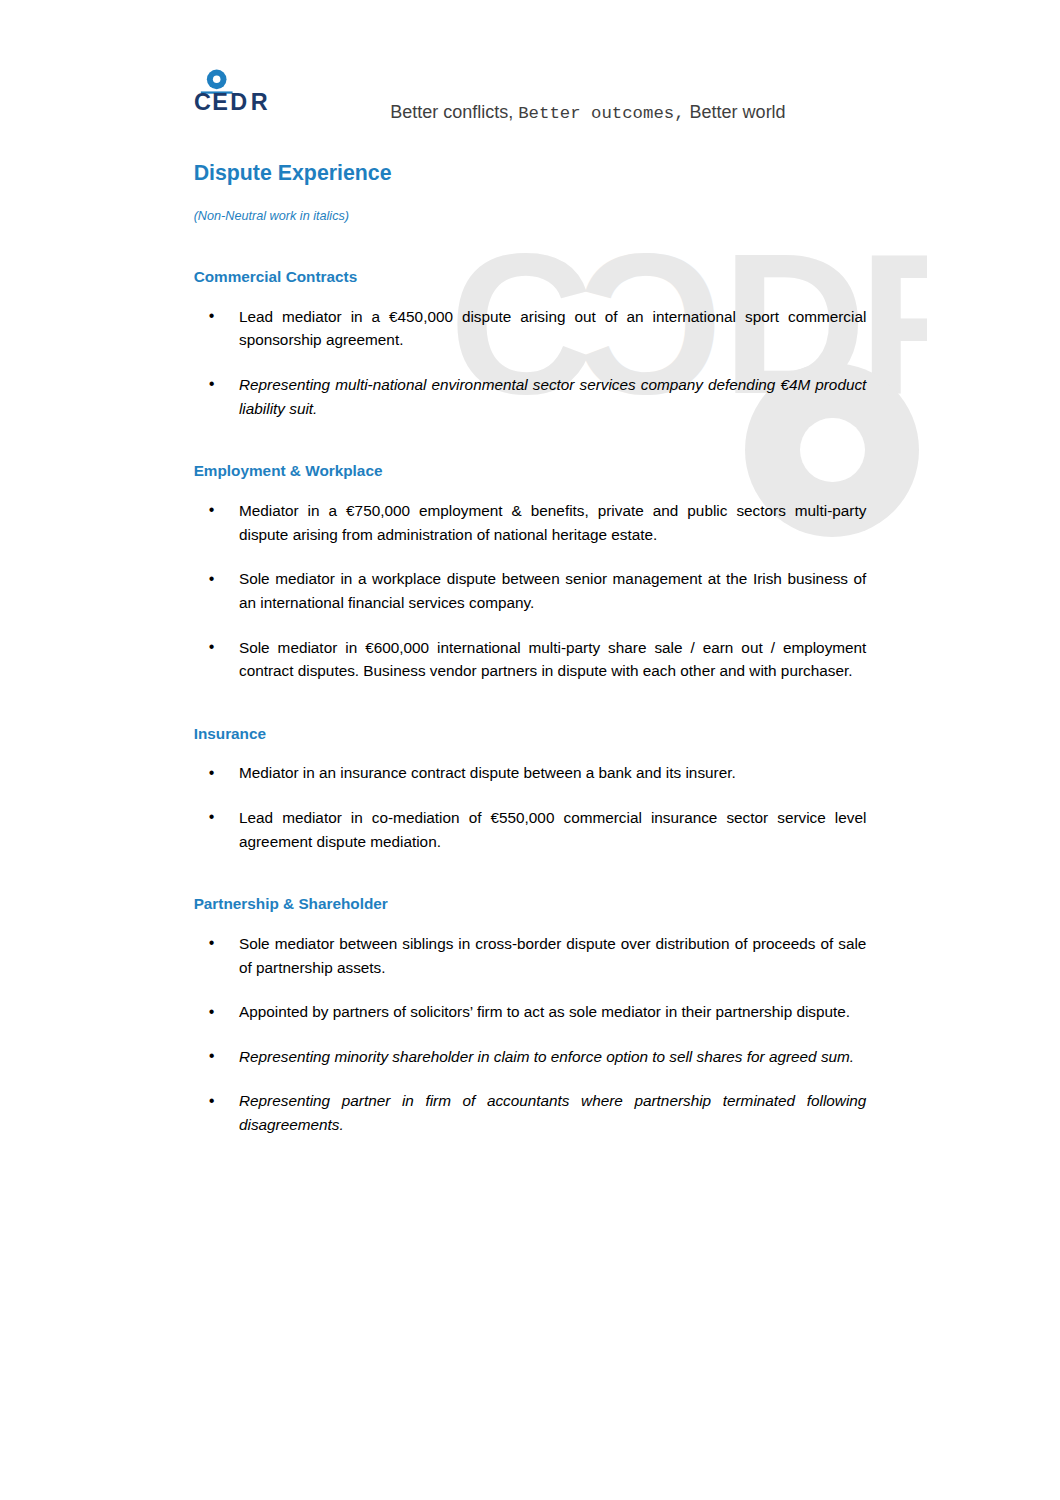CCDR
C E D R
Better conflicts, Better outcomes, Better world
Dispute Experience
(Non-Neutral work in italics)
Commercial Contracts
Lead mediator in a €450,000 dispute arising out of an international sport commercial sponsorship agreement.
Representing multi-national environmental sector services company defending €4M product liability suit.
Employment & Workplace
Mediator in a €750,000 employment & benefits, private and public sectors multi-party dispute arising from administration of national heritage estate.
Sole mediator in a workplace dispute between senior management at the Irish business of an international financial services company.
Sole mediator in €600,000 international multi-party share sale / earn out / employment contract disputes. Business vendor partners in dispute with each other and with purchaser.
Insurance
Mediator in an insurance contract dispute between a bank and its insurer.
Lead mediator in co-mediation of €550,000 commercial insurance sector service level agreement dispute mediation.
Partnership & Shareholder
Sole mediator between siblings in cross-border dispute over distribution of proceeds of sale of partnership assets.
Appointed by partners of solicitors’ firm to act as sole mediator in their partnership dispute.
Representing minority shareholder in claim to enforce option to sell shares for agreed sum.
Representing partner in firm of accountants where partnership terminated following disagreements.